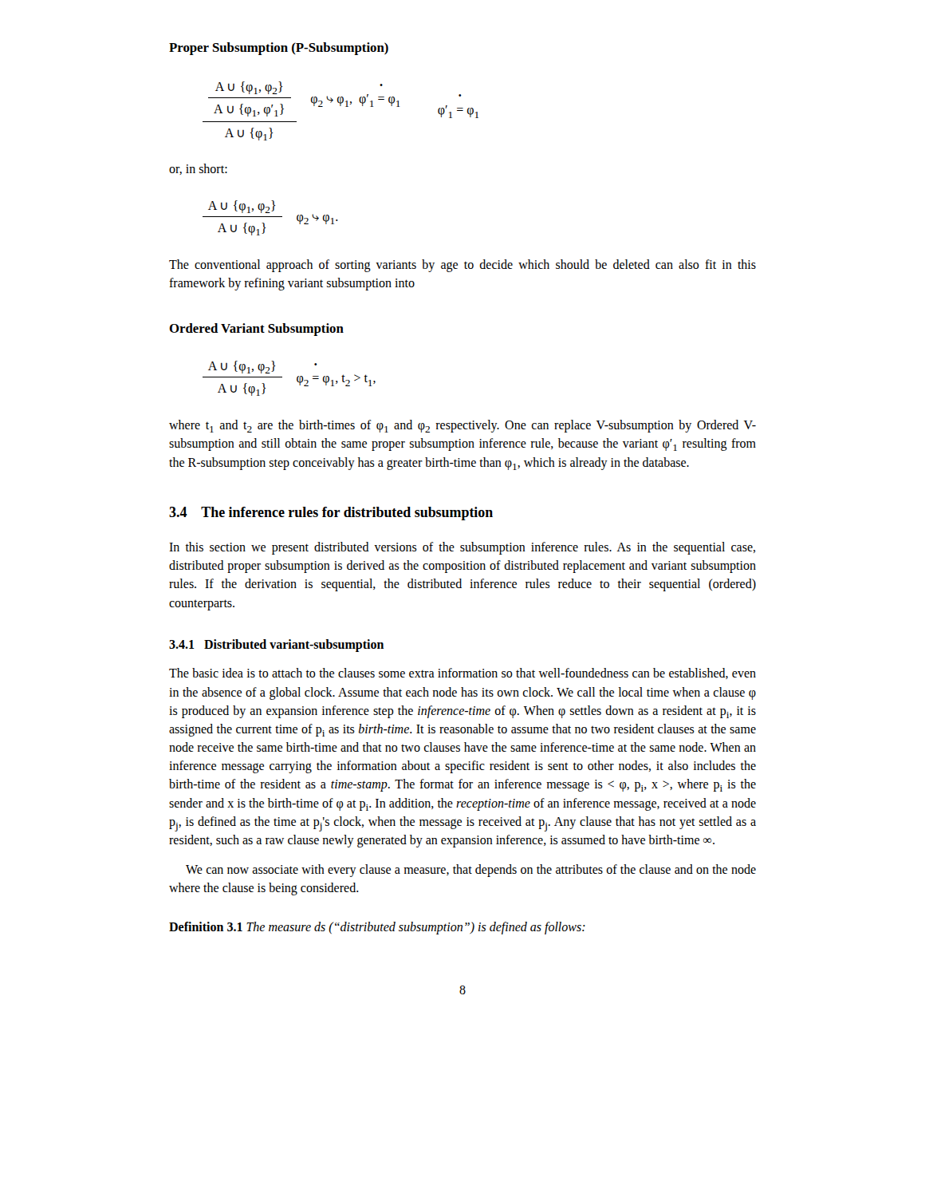Proper Subsumption (P-Subsumption)
| / A ∪ {φ 1 , φ 2 } / / A ∪ {φ 1 , φ′ 1 } / | φ 2 ⤷ φ 1 , φ′ 1 = φ 1 |
| A ∪ {φ 1 } | |
φ′1 = φ1
or, in short:
| A ∪ {φ 1 , φ 2 } | φ 2 ⤷ φ 1 . |
| A ∪ {φ 1 } |
The conventional approach of sorting variants by age to decide which should be deleted can also fit in this framework by refining variant subsumption into
Ordered Variant Subsumption
| A ∪ {φ 1 , φ 2 } | φ 2 = φ 1 , t 2 > t 1 , |
| A ∪ {φ 1 } |
where t1 and t2 are the birth-times of φ1 and φ2 respectively. One can replace V-subsumption by Ordered V-subsumption and still obtain the same proper subsumption inference rule, because the variant φ′1 resulting from the R-subsumption step conceivably has a greater birth-time than φ1, which is already in the database.
3.4 The inference rules for distributed subsumption
In this section we present distributed versions of the subsumption inference rules. As in the sequential case, distributed proper subsumption is derived as the composition of distributed replacement and variant subsumption rules. If the derivation is sequential, the distributed inference rules reduce to their sequential (ordered) counterparts.
3.4.1 Distributed variant-subsumption
The basic idea is to attach to the clauses some extra information so that well-foundedness can be established, even in the absence of a global clock. Assume that each node has its own clock. We call the local time when a clause φ is produced by an expansion inference step the inference-time of φ. When φ settles down as a resident at pi, it is assigned the current time of pi as its birth-time. It is reasonable to assume that no two resident clauses at the same node receive the same birth-time and that no two clauses have the same inference-time at the same node. When an inference message carrying the information about a specific resident is sent to other nodes, it also includes the birth-time of the resident as a time-stamp. The format for an inference message is < φ, pi, x >, where pi is the sender and x is the birth-time of φ at pi. In addition, the reception-time of an inference message, received at a node pj, is defined as the time at pj's clock, when the message is received at pj. Any clause that has not yet settled as a resident, such as a raw clause newly generated by an expansion inference, is assumed to have birth-time ∞.
We can now associate with every clause a measure, that depends on the attributes of the clause and on the node where the clause is being considered.
Definition 3.1 The measure ds (“distributed subsumption”) is defined as follows:
8